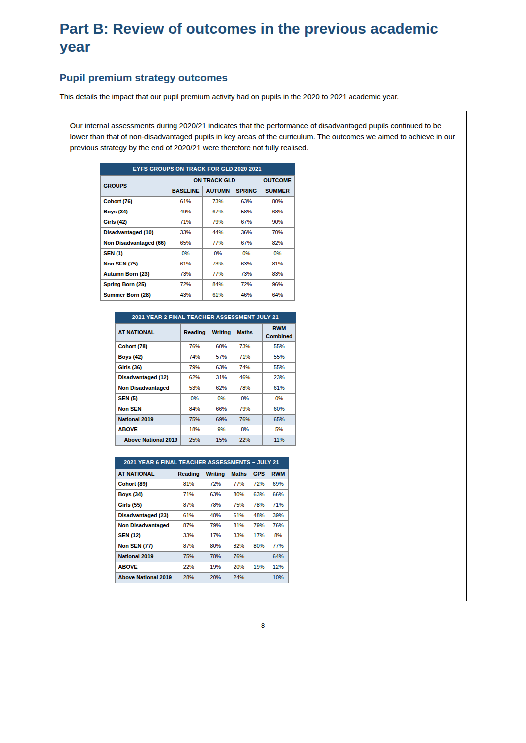Part B: Review of outcomes in the previous academic year
Pupil premium strategy outcomes
This details the impact that our pupil premium activity had on pupils in the 2020 to 2021 academic year.
Our internal assessments during 2020/21 indicates that the performance of disadvantaged pupils continued to be lower than that of non-disadvantaged pupils in key areas of the curriculum. The outcomes we aimed to achieve in our previous strategy by the end of 2020/21 were therefore not fully realised.
EYFS GROUPS ON TRACK FOR GLD 2020 2021
| GROUPS | ON TRACK GLD | OUTCOME |
| --- | --- | --- |
| BASELINE | AUTUMN | SPRING | SUMMER |
| Cohort (76) | 61% | 73% | 63% | 80% |
| Boys (34) | 49% | 67% | 58% | 68% |
| Girls (42) | 71% | 79% | 67% | 90% |
| Disadvantaged (10) | 33% | 44% | 36% | 70% |
| Non Disadvantaged (66) | 65% | 77% | 67% | 82% |
| SEN (1) | 0% | 0% | 0% | 0% |
| Non SEN (75) | 61% | 73% | 63% | 81% |
| Autumn Born (23) | 73% | 77% | 73% | 83% |
| Spring Born (25) | 72% | 84% | 72% | 96% |
| Summer Born (28) | 43% | 61% | 46% | 64% |
2021 YEAR 2 FINAL TEACHER ASSESSMENT JULY 21
| AT NATIONAL | Reading | Writing | Maths | | RWM Combined |
| --- | --- | --- | --- | --- | --- |
| Cohort (78) | 76% | 60% | 73% | | 55% |
| Boys (42) | 74% | 57% | 71% | | 55% |
| Girls (36) | 79% | 63% | 74% | | 55% |
| Disadvantaged (12) | 62% | 31% | 46% | | 23% |
| Non Disadvantaged | 53% | 62% | 78% | | 61% |
| SEN (5) | 0% | 0% | 0% | | 0% |
| Non SEN | 84% | 66% | 79% | | 60% |
| National 2019 | 75% | 69% | 76% | | 65% |
| ABOVE | 18% | 9% | 8% | | 5% |
| Above National 2019 | 25% | 15% | 22% | | 11% |
2021 YEAR 6 FINAL TEACHER ASSESSMENTS – JULY 21
| AT NATIONAL | Reading | Writing | Maths | GPS | RWM |
| --- | --- | --- | --- | --- | --- |
| Cohort (89) | 81% | 72% | 77% | 72% | 69% |
| Boys (34) | 71% | 63% | 80% | 63% | 66% |
| Girls (55) | 87% | 78% | 75% | 78% | 71% |
| Disadvantaged (23) | 61% | 48% | 61% | 48% | 39% |
| Non Disadvantaged | 87% | 79% | 81% | 79% | 76% |
| SEN (12) | 33% | 17% | 33% | 17% | 8% |
| Non SEN (77) | 87% | 80% | 82% | 80% | 77% |
| National 2019 | 75% | 78% | 76% | | 64% |
| ABOVE | 22% | 19% | 20% | 19% | 12% |
| Above National 2019 | 28% | 20% | 24% | | 10% |
8